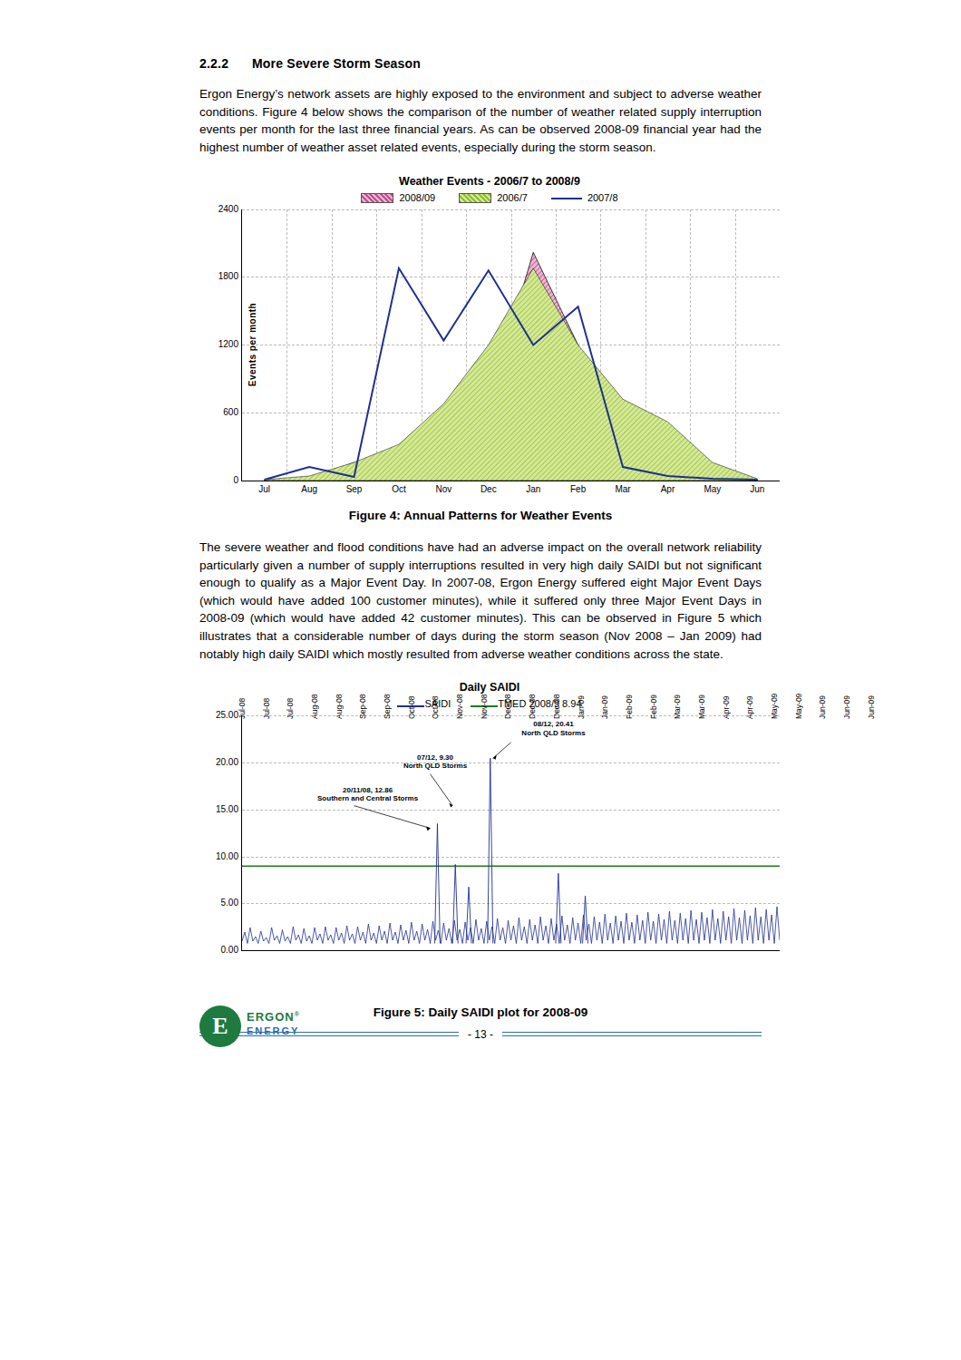2.2.2 More Severe Storm Season
Ergon Energy’s network assets are highly exposed to the environment and subject to adverse weather conditions. Figure 4 below shows the comparison of the number of weather related supply interruption events per month for the last three financial years. As can be observed 2008-09 financial year had the highest number of weather asset related events, especially during the storm season.
Weather Events - 2006/7 to 2008/9
2008/09
2006/7
2007/8
Events per month
2400
1800
1200
600
0
Jul
Aug
Sep
Oct
Nov
Dec
Jan
Feb
Mar
Apr
May
Jun
Figure 4: Annual Patterns for Weather Events
The severe weather and flood conditions have had an adverse impact on the overall network reliability particularly given a number of supply interruptions resulted in very high daily SAIDI but not significant enough to qualify as a Major Event Day. In 2007-08, Ergon Energy suffered eight Major Event Days (which would have added 100 customer minutes), while it suffered only three Major Event Days in 2008-09 (which would have added 42 customer minutes). This can be observed in Figure 5 which illustrates that a considerable number of days during the storm season (Nov 2008 – Jan 2009) had notably high daily SAIDI which mostly resulted from adverse weather conditions across the state.
Daily SAIDI
SAIDI
TMED 2008/9 8.94
25.00
20.00
15.00
10.00
5.00
0.00
08/12, 20.41
North QLD Storms
07/12, 9.30
North QLD Storms
20/11/08, 12.86
Southern and Central Storms
Jul-08
Jul-08
Jul-08
Aug-08
Aug-08
Sep-08
Sep-08
Oct-08
Oct-08
Nov-08
Nov-08
Dec-08
Dec-08
Dec-08
Jan-09
Jan-09
Feb-09
Feb-09
Mar-09
Mar-09
Apr-09
Apr-09
May-09
May-09
Jun-09
Jun-09
Jun-09
Figure 5: Daily SAIDI plot for 2008-09
- 13 -
E
ERGON®
ENERGY